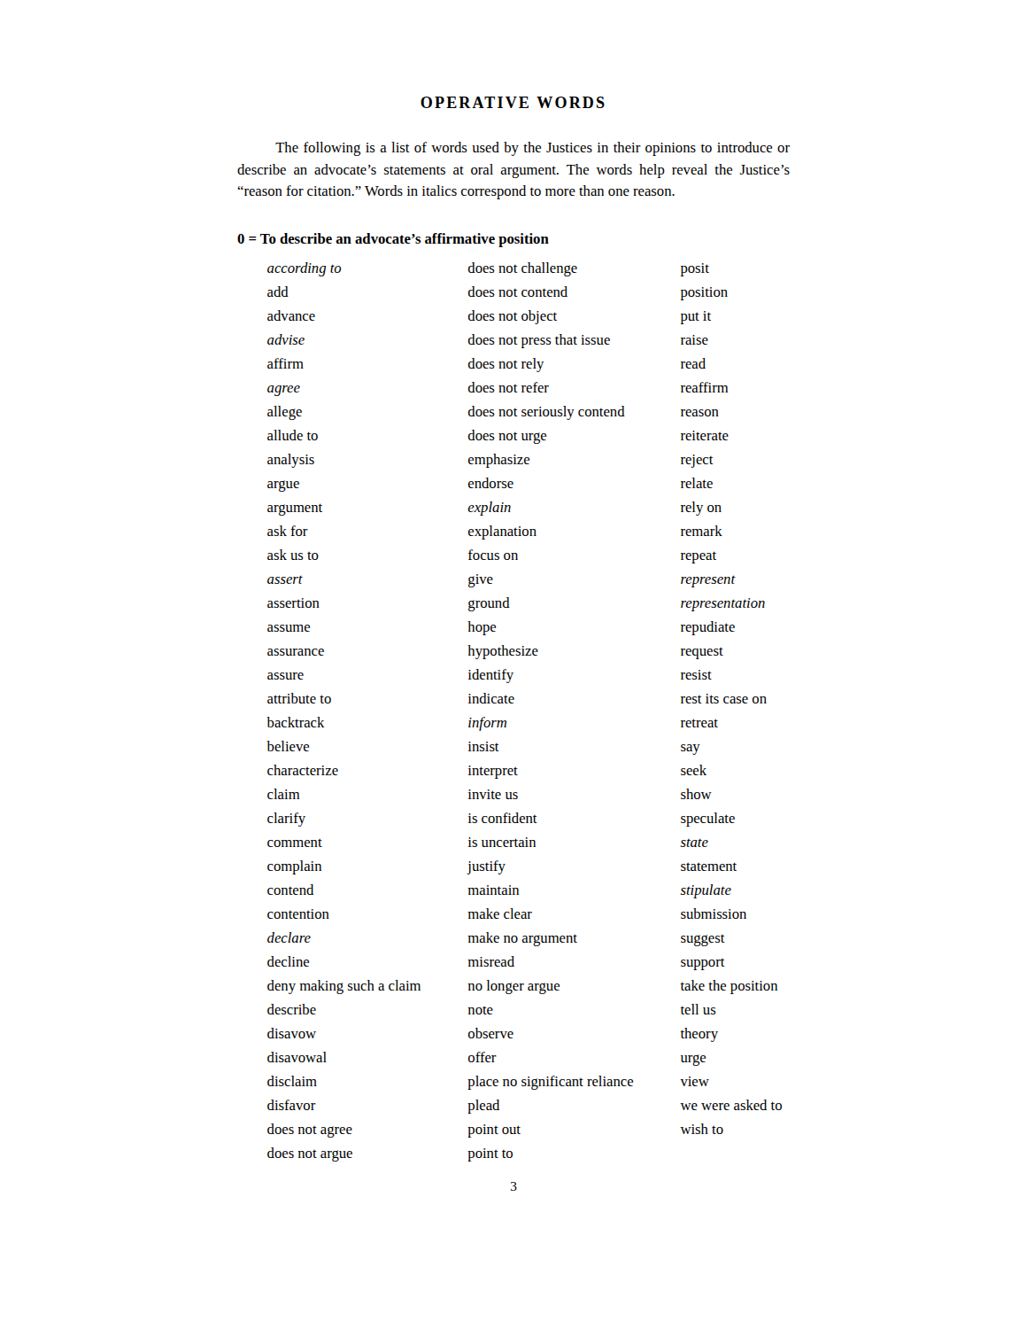OPERATIVE WORDS
The following is a list of words used by the Justices in their opinions to introduce or describe an advocate’s statements at oral argument. The words help reveal the Justice’s “reason for citation.” Words in italics correspond to more than one reason.
0 = To describe an advocate’s affirmative position
according to
add
advance
advise
affirm
agree
allege
allude to
analysis
argue
argument
ask for
ask us to
assert
assertion
assume
assurance
assure
attribute to
backtrack
believe
characterize
claim
clarify
comment
complain
contend
contention
declare
decline
deny making such a claim
describe
disavow
disavowal
disclaim
disfavor
does not agree
does not argue
does not challenge
does not contend
does not object
does not press that issue
does not rely
does not refer
does not seriously contend
does not urge
emphasize
endorse
explain
explanation
focus on
give
ground
hope
hypothesize
identify
indicate
inform
insist
interpret
invite us
is confident
is uncertain
justify
maintain
make clear
make no argument
misread
no longer argue
note
observe
offer
place no significant reliance
plead
point out
point to
posit
position
put it
raise
read
reaffirm
reason
reiterate
reject
relate
rely on
remark
repeat
represent
representation
repudiate
request
resist
rest its case on
retreat
say
seek
show
speculate
state
statement
stipulate
submission
suggest
support
take the position
tell us
theory
urge
view
we were asked to
wish to
3